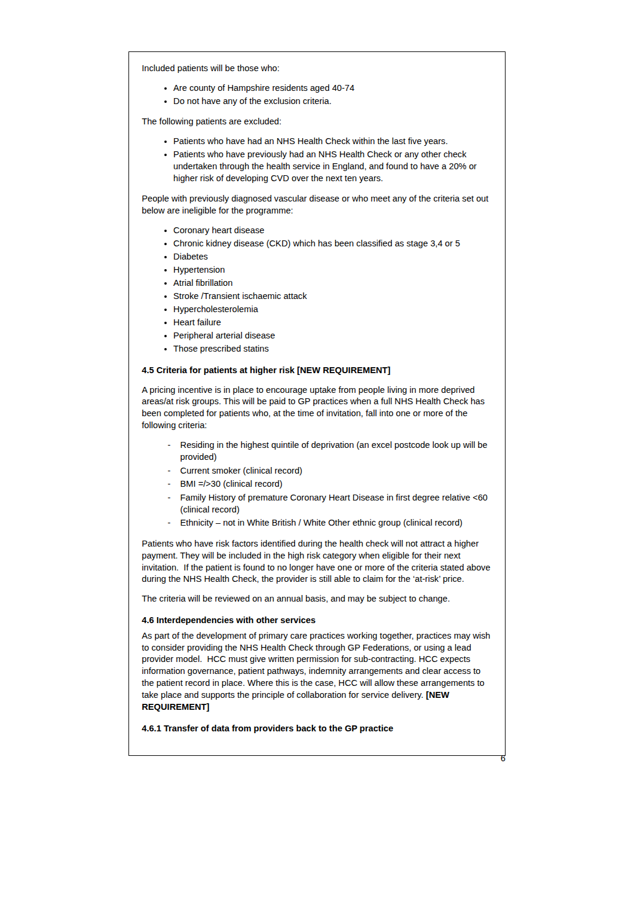Included patients will be those who:
Are county of Hampshire residents aged 40-74
Do not have any of the exclusion criteria.
The following patients are excluded:
Patients who have had an NHS Health Check within the last five years.
Patients who have previously had an NHS Health Check or any other check undertaken through the health service in England, and found to have a 20% or higher risk of developing CVD over the next ten years.
People with previously diagnosed vascular disease or who meet any of the criteria set out below are ineligible for the programme:
Coronary heart disease
Chronic kidney disease (CKD) which has been classified as stage 3,4 or 5
Diabetes
Hypertension
Atrial fibrillation
Stroke /Transient ischaemic attack
Hypercholesterolemia
Heart failure
Peripheral arterial disease
Those prescribed statins
4.5 Criteria for patients at higher risk [NEW REQUIREMENT]
A pricing incentive is in place to encourage uptake from people living in more deprived areas/at risk groups. This will be paid to GP practices when a full NHS Health Check has been completed for patients who, at the time of invitation, fall into one or more of the following criteria:
Residing in the highest quintile of deprivation (an excel postcode look up will be provided)
Current smoker (clinical record)
BMI =/>30 (clinical record)
Family History of premature Coronary Heart Disease in first degree relative <60 (clinical record)
Ethnicity – not in White British / White Other ethnic group (clinical record)
Patients who have risk factors identified during the health check will not attract a higher payment. They will be included in the high risk category when eligible for their next invitation. If the patient is found to no longer have one or more of the criteria stated above during the NHS Health Check, the provider is still able to claim for the ‘at-risk’ price.
The criteria will be reviewed on an annual basis, and may be subject to change.
4.6 Interdependencies with other services
As part of the development of primary care practices working together, practices may wish to consider providing the NHS Health Check through GP Federations, or using a lead provider model. HCC must give written permission for sub-contracting. HCC expects information governance, patient pathways, indemnity arrangements and clear access to the patient record in place. Where this is the case, HCC will allow these arrangements to take place and supports the principle of collaboration for service delivery. [NEW REQUIREMENT]
4.6.1 Transfer of data from providers back to the GP practice
6